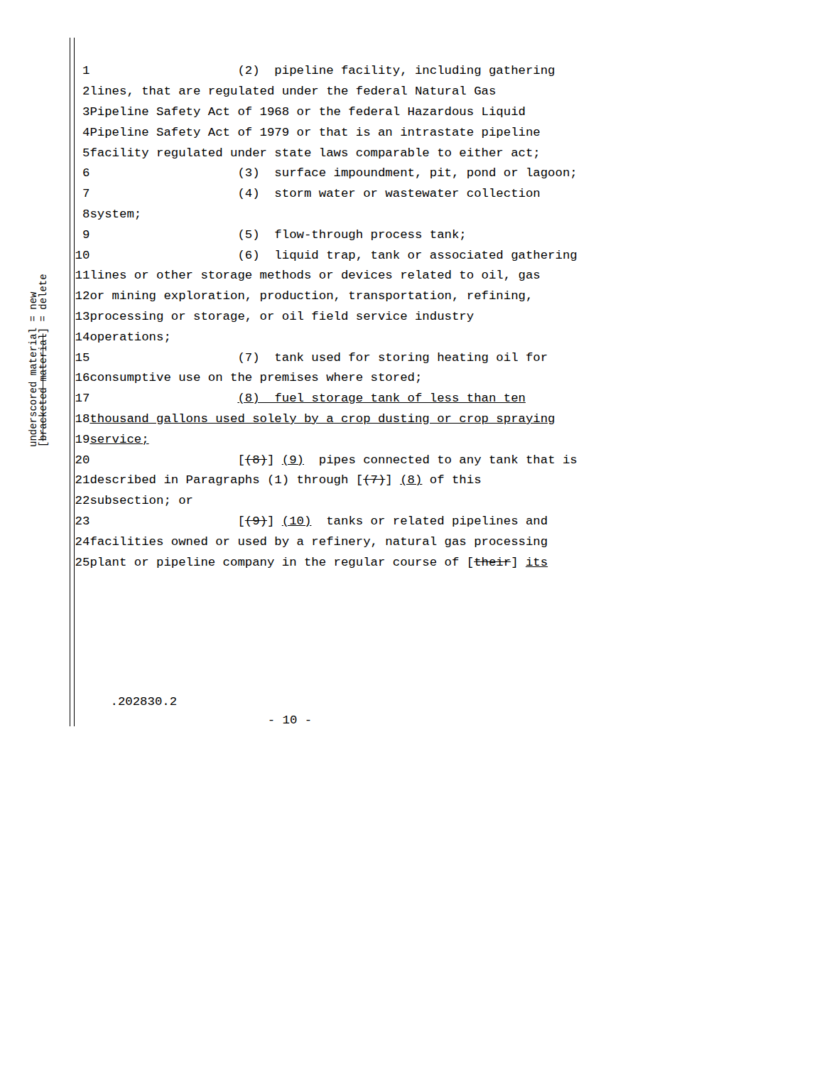underscored material = new
[bracketed material] = delete
| 1 | (2) pipeline facility, including gathering |
| 2 | lines, that are regulated under the federal Natural Gas |
| 3 | Pipeline Safety Act of 1968 or the federal Hazardous Liquid |
| 4 | Pipeline Safety Act of 1979 or that is an intrastate pipeline |
| 5 | facility regulated under state laws comparable to either act; |
| 6 | (3) surface impoundment, pit, pond or lagoon; |
| 7 | (4) storm water or wastewater collection |
| 8 | system; |
| 9 | (5) flow-through process tank; |
| 10 | (6) liquid trap, tank or associated gathering |
| 11 | lines or other storage methods or devices related to oil, gas |
| 12 | or mining exploration, production, transportation, refining, |
| 13 | processing or storage, or oil field service industry |
| 14 | operations; |
| 15 | (7) tank used for storing heating oil for |
| 16 | consumptive use on the premises where stored; |
| 17 | (8) fuel storage tank of less than ten |
| 18 | thousand gallons used solely by a crop dusting or crop spraying |
| 19 | service; |
| 20 | [ (8) ] (9) pipes connected to any tank that is |
| 21 | described in Paragraphs (1) through [ (7) ] (8) of this |
| 22 | subsection; or |
| 23 | [ (9) ] (10) tanks or related pipelines and |
| 24 | facilities owned or used by a refinery, natural gas processing |
| 25 | plant or pipeline company in the regular course of [ their ] its |
.202830.2
- 10 -